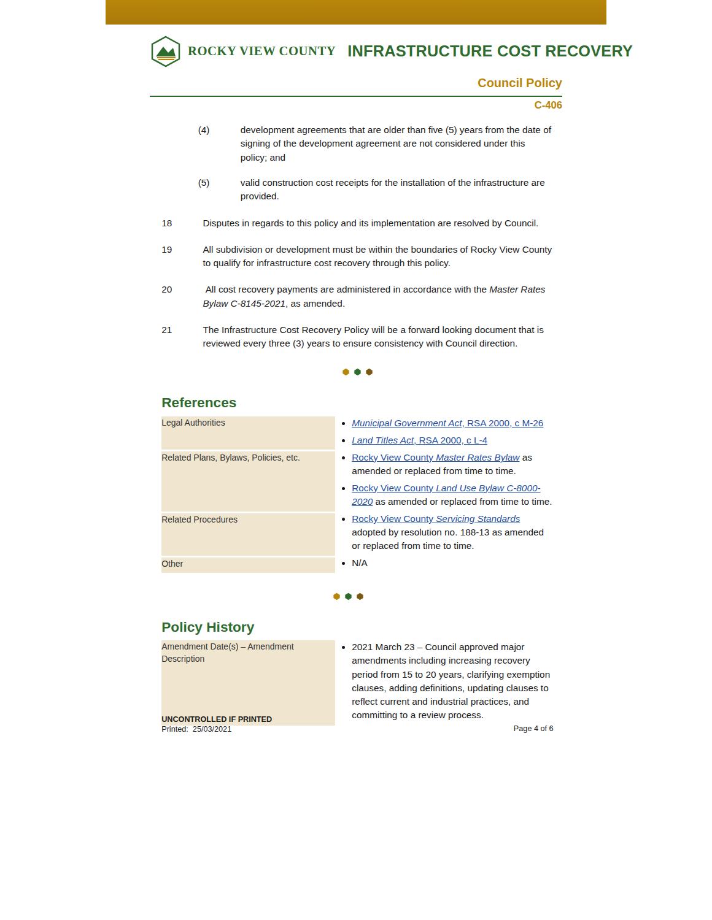ROCKY VIEW COUNTY
INFRASTRUCTURE COST RECOVERY
Council Policy
C-406
(4)
development agreements that are older than five (5) years from the date of signing of the development agreement are not considered under this policy; and
(5)
valid construction cost receipts for the installation of the infrastructure are provided.
18
Disputes in regards to this policy and its implementation are resolved by Council.
19
All subdivision or development must be within the boundaries of Rocky View County to qualify for infrastructure cost recovery through this policy.
20
All cost recovery payments are administered in accordance with the Master Rates Bylaw C-8145-2021, as amended.
21
The Infrastructure Cost Recovery Policy will be a forward looking document that is reviewed every three (3) years to ensure consistency with Council direction.
References
| Legal Authorities | Municipal Government Act , RSA 2000, c M-26 Land Titles Act , RSA 2000, c L-4 |
| Related Plans, Bylaws, Policies, etc. | Rocky View County Master Rates Bylaw as amended or replaced from time to time. Rocky View County Land Use Bylaw C-8000-2020 as amended or replaced from time to time. |
| Related Procedures | Rocky View County Servicing Standards adopted by resolution no. 188-13 as amended or replaced from time to time. |
| Other | N/A |
Policy History
| Amendment Date(s) – Amendment Description | 2021 March 23 – Council approved major amendments including increasing recovery period from 15 to 20 years, clarifying exemption clauses, adding definitions, updating clauses to reflect current and industrial practices, and committing to a review process. |
UNCONTROLLED IF PRINTED
Printed: 25/03/2021
Page 4 of 6